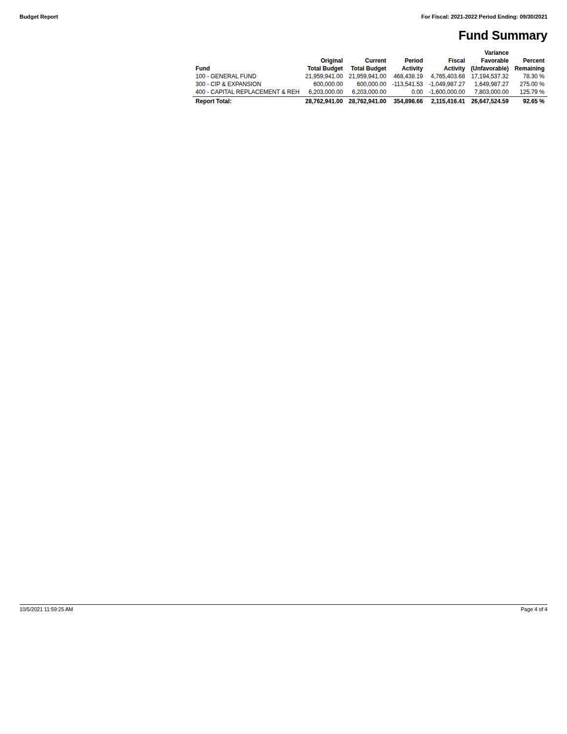Budget Report
For Fiscal: 2021-2022 Period Ending: 09/30/2021
Fund Summary
| | | | | | Variance | |
| --- | --- | --- | --- | --- | --- | --- |
| | Original | Current | Period | Fiscal | Favorable | Percent |
| Fund | Total Budget | Total Budget | Activity | Activity | (Unfavorable) | Remaining |
| 100 - GENERAL FUND | 21,959,941.00 | 21,959,941.00 | 468,438.19 | 4,765,403.68 | 17,194,537.32 | 78.30 % |
| 300 - CIP & EXPANSION | 600,000.00 | 600,000.00 | -113,541.53 | -1,049,987.27 | 1,649,987.27 | 275.00 % |
| 400 - CAPITAL REPLACEMENT & REH | 6,203,000.00 | 6,203,000.00 | 0.00 | -1,600,000.00 | 7,803,000.00 | 125.79 % |
| Report Total: | 28,762,941.00 | 28,762,941.00 | 354,896.66 | 2,115,416.41 | 26,647,524.59 | 92.65 % |
10/5/2021 11:59:25 AM
Page 4 of 4